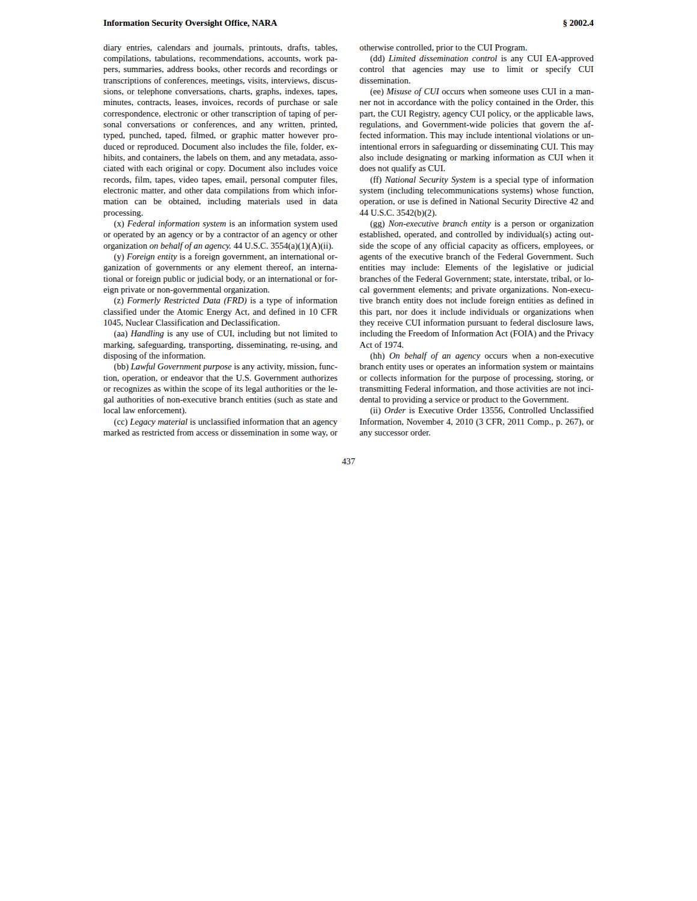Information Security Oversight Office, NARA § 2002.4
diary entries, calendars and journals, printouts, drafts, tables, compilations, tabulations, recommendations, accounts, work papers, summaries, address books, other records and recordings or transcriptions of conferences, meetings, visits, interviews, discussions, or telephone conversations, charts, graphs, indexes, tapes, minutes, contracts, leases, invoices, records of purchase or sale correspondence, electronic or other transcription of taping of personal conversations or conferences, and any written, printed, typed, punched, taped, filmed, or graphic matter however produced or reproduced. Document also includes the file, folder, exhibits, and containers, the labels on them, and any metadata, associated with each original or copy. Document also includes voice records, film, tapes, video tapes, email, personal computer files, electronic matter, and other data compilations from which information can be obtained, including materials used in data processing.
(x) Federal information system is an information system used or operated by an agency or by a contractor of an agency or other organization on behalf of an agency. 44 U.S.C. 3554(a)(1)(A)(ii).
(y) Foreign entity is a foreign government, an international organization of governments or any element thereof, an international or foreign public or judicial body, or an international or foreign private or non-governmental organization.
(z) Formerly Restricted Data (FRD) is a type of information classified under the Atomic Energy Act, and defined in 10 CFR 1045, Nuclear Classification and Declassification.
(aa) Handling is any use of CUI, including but not limited to marking, safeguarding, transporting, disseminating, re-using, and disposing of the information.
(bb) Lawful Government purpose is any activity, mission, function, operation, or endeavor that the U.S. Government authorizes or recognizes as within the scope of its legal authorities or the legal authorities of non-executive branch entities (such as state and local law enforcement).
(cc) Legacy material is unclassified information that an agency marked as restricted from access or dissemination in some way, or otherwise controlled, prior to the CUI Program.
(dd) Limited dissemination control is any CUI EA-approved control that agencies may use to limit or specify CUI dissemination.
(ee) Misuse of CUI occurs when someone uses CUI in a manner not in accordance with the policy contained in the Order, this part, the CUI Registry, agency CUI policy, or the applicable laws, regulations, and Government-wide policies that govern the affected information. This may include intentional violations or unintentional errors in safeguarding or disseminating CUI. This may also include designating or marking information as CUI when it does not qualify as CUI.
(ff) National Security System is a special type of information system (including telecommunications systems) whose function, operation, or use is defined in National Security Directive 42 and 44 U.S.C. 3542(b)(2).
(gg) Non-executive branch entity is a person or organization established, operated, and controlled by individual(s) acting outside the scope of any official capacity as officers, employees, or agents of the executive branch of the Federal Government. Such entities may include: Elements of the legislative or judicial branches of the Federal Government; state, interstate, tribal, or local government elements; and private organizations. Non-executive branch entity does not include foreign entities as defined in this part, nor does it include individuals or organizations when they receive CUI information pursuant to federal disclosure laws, including the Freedom of Information Act (FOIA) and the Privacy Act of 1974.
(hh) On behalf of an agency occurs when a non-executive branch entity uses or operates an information system or maintains or collects information for the purpose of processing, storing, or transmitting Federal information, and those activities are not incidental to providing a service or product to the Government.
(ii) Order is Executive Order 13556, Controlled Unclassified Information, November 4, 2010 (3 CFR, 2011 Comp., p. 267), or any successor order.
437